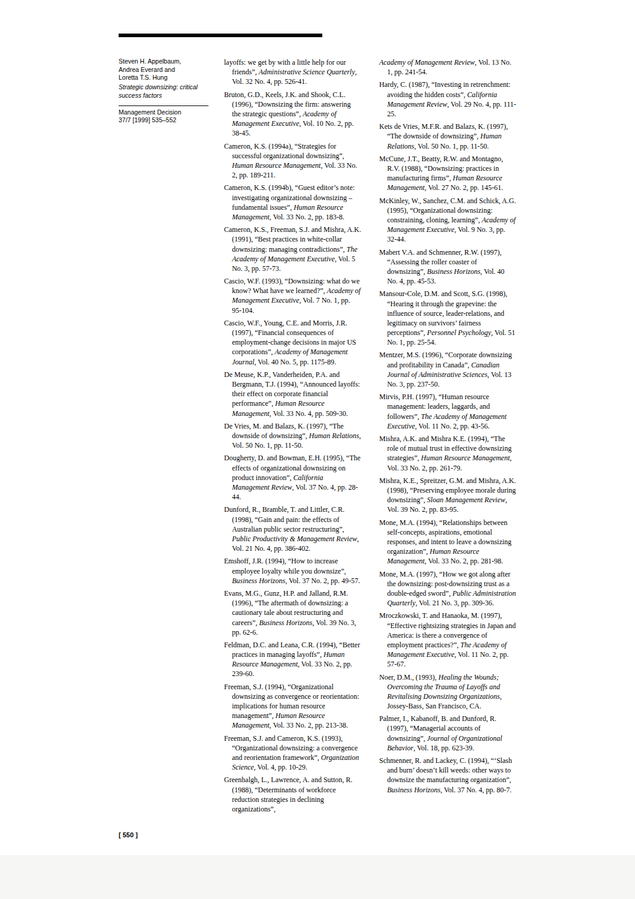Steven H. Appelbaum,
Andrea Everard and
Loretta T.S. Hung
Strategic downsizing: critical success factors
Management Decision
37/7 [1999] 535–552
layoffs: we get by with a little help for our friends”, Administrative Science Quarterly, Vol. 32 No. 4, pp. 526-41.
Bruton, G.D., Keels, J.K. and Shook, C.L. (1996), “Downsizing the firm: answering the strategic questions”, Academy of Management Executive, Vol. 10 No. 2, pp. 38-45.
Cameron, K.S. (1994a), “Strategies for successful organizational downsizing”, Human Resource Management, Vol. 33 No. 2, pp. 189-211.
Cameron, K.S. (1994b), “Guest editor’s note: investigating organizational downsizing – fundamental issues”, Human Resource Management, Vol. 33 No. 2, pp. 183-8.
Cameron, K.S., Freeman, S.J. and Mishra, A.K. (1991), “Best practices in white-collar downsizing: managing contradictions”, The Academy of Management Executive, Vol. 5 No. 3, pp. 57-73.
Cascio, W.F. (1993), “Downsizing: what do we know? What have we learned?”, Academy of Management Executive, Vol. 7 No. 1, pp. 95-104.
Cascio, W.F., Young, C.E. and Morris, J.R. (1997), “Financial consequences of employment-change decisions in major US corporations”, Academy of Management Journal, Vol. 40 No. 5, pp. 1175-89.
De Meuse, K.P., Vanderheiden, P.A. and Bergmann, T.J. (1994), “Announced layoffs: their effect on corporate financial performance”, Human Resource Management, Vol. 33 No. 4, pp. 509-30.
De Vries, M. and Balazs, K. (1997), “The downside of downsizing”, Human Relations, Vol. 50 No. 1, pp. 11-50.
Dougherty, D. and Bowman, E.H. (1995), “The effects of organizational downsizing on product innovation”, California Management Review, Vol. 37 No. 4, pp. 28-44.
Dunford, R., Bramble, T. and Littler, C.R. (1998), “Gain and pain: the effects of Australian public sector restructuring”, Public Productivity & Management Review, Vol. 21 No. 4, pp. 386-402.
Emshoff, J.R. (1994), “How to increase employee loyalty while you downsize”, Business Horizons, Vol. 37 No. 2, pp. 49-57.
Evans, M.G., Gunz, H.P. and Jalland, R.M. (1996), “The aftermath of downsizing: a cautionary tale about restructuring and careers”, Business Horizons, Vol. 39 No. 3, pp. 62-6.
Feldman, D.C. and Leana, C.R. (1994), “Better practices in managing layoffs”, Human Resource Management, Vol. 33 No. 2, pp. 239-60.
Freeman, S.J. (1994), “Organizational downsizing as convergence or reorientation: implications for human resource management”, Human Resource Management, Vol. 33 No. 2, pp. 213-38.
Freeman, S.J. and Cameron, K.S. (1993), “Organizational downsizing: a convergence and reorientation framework”, Organization Science, Vol. 4, pp. 10-29.
Greenhalgh, L., Lawrence, A. and Sutton, R. (1988), “Determinants of workforce reduction strategies in declining organizations”,
Academy of Management Review, Vol. 13 No. 1, pp. 241-54.
Hardy, C. (1987), “Investing in retrenchment: avoiding the hidden costs”, California Management Review, Vol. 29 No. 4, pp. 111-25.
Kets de Vries, M.F.R. and Balazs, K. (1997), “The downside of downsizing”, Human Relations, Vol. 50 No. 1, pp. 11-50.
McCune, J.T., Beatty, R.W. and Montagno, R.V. (1988), “Downsizing: practices in manufacturing firms”, Human Resource Management, Vol. 27 No. 2, pp. 145-61.
McKinley, W., Sanchez, C.M. and Schick, A.G. (1995), “Organizational downsizing: constraining, cloning, learning”, Academy of Management Executive, Vol. 9 No. 3, pp. 32-44.
Mabert V.A. and Schmenner, R.W. (1997), “Assessing the roller coaster of downsizing”, Business Horizons, Vol. 40 No. 4, pp. 45-53.
Mansour-Cole, D.M. and Scott, S.G. (1998), “Hearing it through the grapevine: the influence of source, leader-relations, and legitimacy on survivors’ fairness perceptions”, Personnel Psychology, Vol. 51 No. 1, pp. 25-54.
Mentzer, M.S. (1996), “Corporate downsizing and profitability in Canada”, Canadian Journal of Administrative Sciences, Vol. 13 No. 3, pp. 237-50.
Mirvis, P.H. (1997), “Human resource management: leaders, laggards, and followers”, The Academy of Management Executive, Vol. 11 No. 2, pp. 43-56.
Mishra, A.K. and Mishra K.E. (1994), “The role of mutual trust in effective downsizing strategies”, Human Resource Management, Vol. 33 No. 2, pp. 261-79.
Mishra, K.E., Spreitzer, G.M. and Mishra, A.K. (1998), “Preserving employee morale during downsizing”, Sloan Management Review, Vol. 39 No. 2, pp. 83-95.
Mone, M.A. (1994), “Relationships between self-concepts, aspirations, emotional responses, and intent to leave a downsizing organization”, Human Resource Management, Vol. 33 No. 2, pp. 281-98.
Mone, M.A. (1997), “How we got along after the downsizing: post-downsizing trust as a double-edged sword”, Public Administration Quarterly, Vol. 21 No. 3, pp. 309-36.
Mroczkowski, T. and Hanaoka, M. (1997), “Effective rightsizing strategies in Japan and America: is there a convergence of employment practices?”, The Academy of Management Executive, Vol. 11 No. 2, pp. 57-67.
Noer, D.M., (1993), Healing the Wounds; Overcoming the Trauma of Layoffs and Revitalising Downsizing Organizations, Jossey-Bass, San Francisco, CA.
Palmer, I., Kabanoff, B. and Dunford, R. (1997), “Managerial accounts of downsizing”, Journal of Organizational Behavior, Vol. 18, pp. 623-39.
Schmenner, R. and Lackey, C. (1994), “‘Slash and burn’ doesn’t kill weeds: other ways to downsize the manufacturing organization”, Business Horizons, Vol. 37 No. 4, pp. 80-7.
[ 550 ]